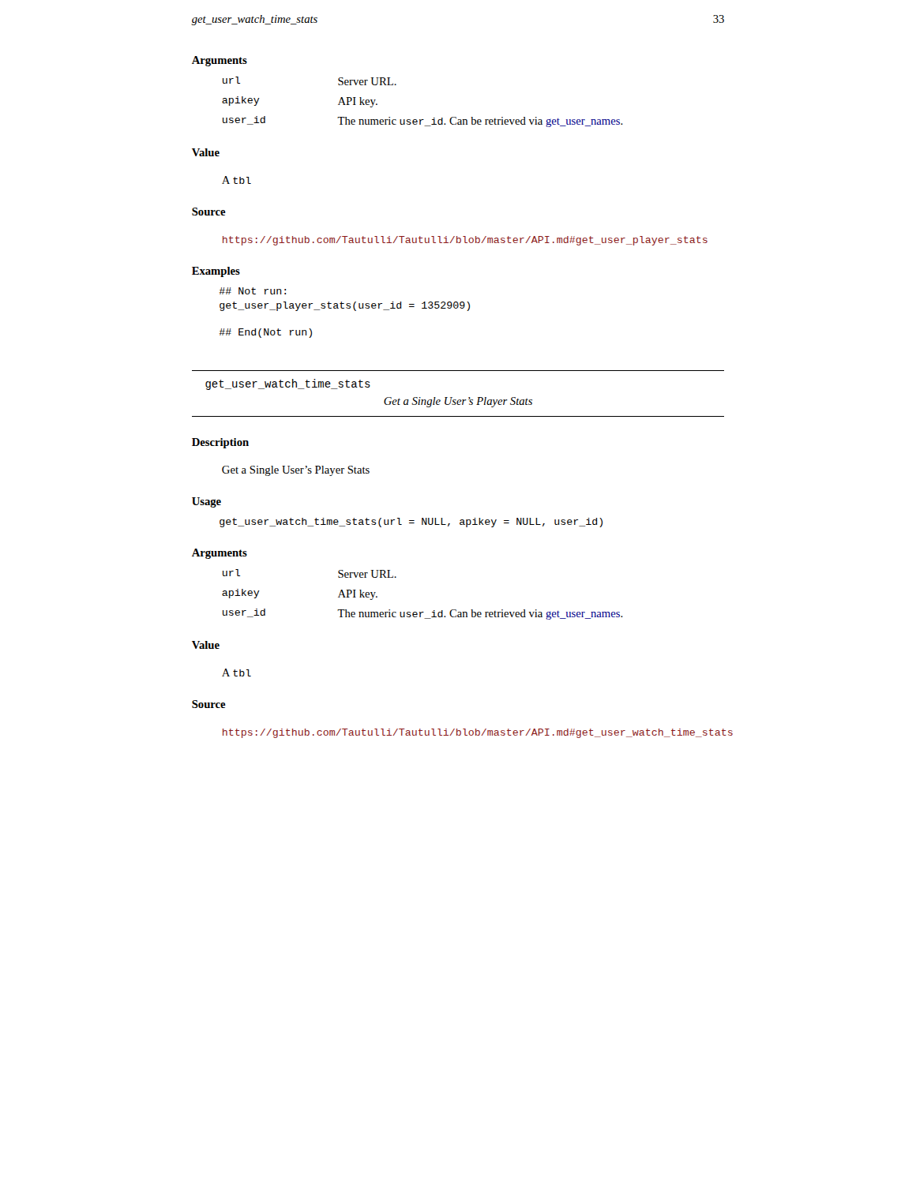get_user_watch_time_stats 33
Arguments
url
Server URL.
apikey
API key.
user_id
The numeric user_id. Can be retrieved via get_user_names.
Value
A tbl
Source
https://github.com/Tautulli/Tautulli/blob/master/API.md#get_user_player_stats
Examples
## Not run: 
get_user_player_stats(user_id = 1352909)

## End(Not run)
get_user_watch_time_stats
Get a Single User’s Player Stats
Description
Get a Single User’s Player Stats
Usage
get_user_watch_time_stats(url = NULL, apikey = NULL, user_id)
Arguments
url
Server URL.
apikey
API key.
user_id
The numeric user_id. Can be retrieved via get_user_names.
Value
A tbl
Source
https://github.com/Tautulli/Tautulli/blob/master/API.md#get_user_watch_time_stats